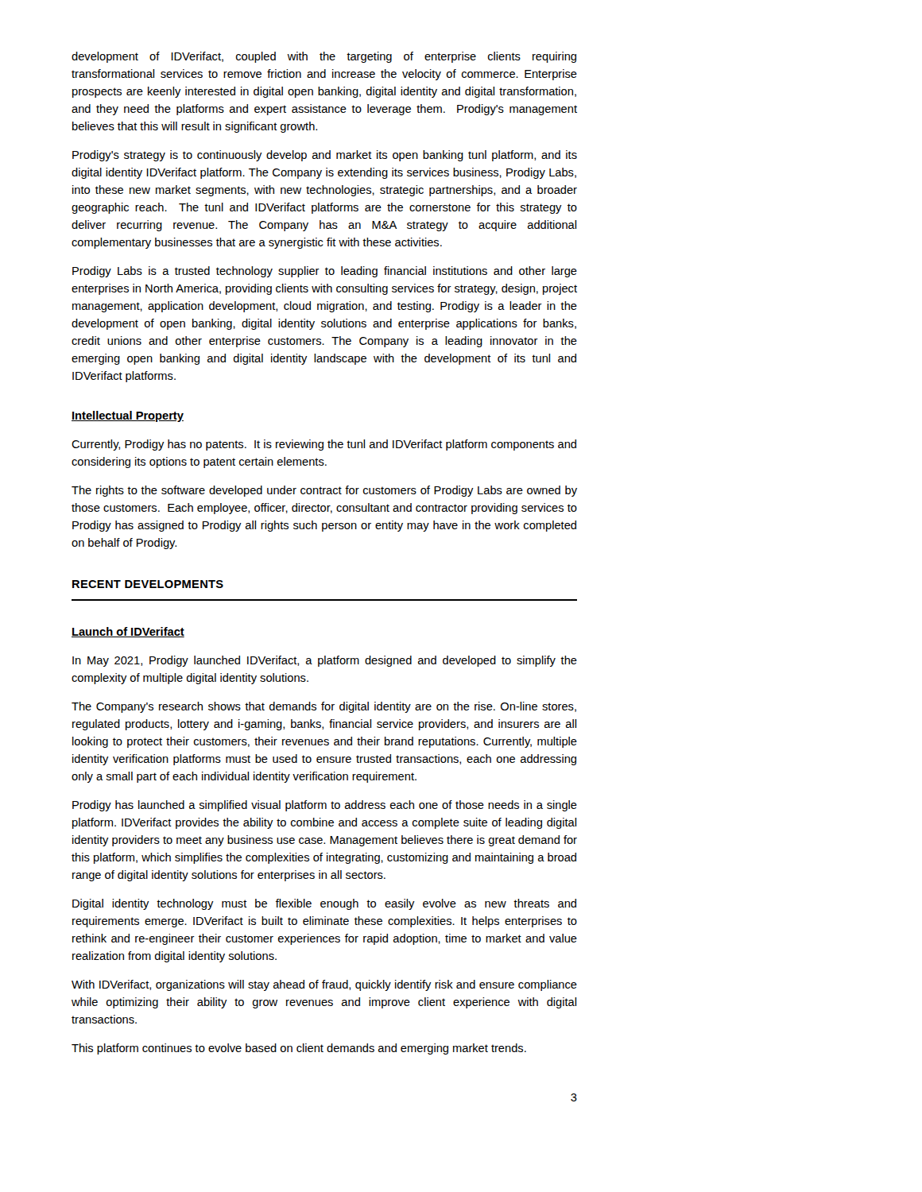development of IDVerifact, coupled with the targeting of enterprise clients requiring transformational services to remove friction and increase the velocity of commerce. Enterprise prospects are keenly interested in digital open banking, digital identity and digital transformation, and they need the platforms and expert assistance to leverage them. Prodigy's management believes that this will result in significant growth.
Prodigy's strategy is to continuously develop and market its open banking tunl platform, and its digital identity IDVerifact platform. The Company is extending its services business, Prodigy Labs, into these new market segments, with new technologies, strategic partnerships, and a broader geographic reach. The tunl and IDVerifact platforms are the cornerstone for this strategy to deliver recurring revenue. The Company has an M&A strategy to acquire additional complementary businesses that are a synergistic fit with these activities.
Prodigy Labs is a trusted technology supplier to leading financial institutions and other large enterprises in North America, providing clients with consulting services for strategy, design, project management, application development, cloud migration, and testing. Prodigy is a leader in the development of open banking, digital identity solutions and enterprise applications for banks, credit unions and other enterprise customers. The Company is a leading innovator in the emerging open banking and digital identity landscape with the development of its tunl and IDVerifact platforms.
Intellectual Property
Currently, Prodigy has no patents. It is reviewing the tunl and IDVerifact platform components and considering its options to patent certain elements.
The rights to the software developed under contract for customers of Prodigy Labs are owned by those customers. Each employee, officer, director, consultant and contractor providing services to Prodigy has assigned to Prodigy all rights such person or entity may have in the work completed on behalf of Prodigy.
RECENT DEVELOPMENTS
Launch of IDVerifact
In May 2021, Prodigy launched IDVerifact, a platform designed and developed to simplify the complexity of multiple digital identity solutions.
The Company's research shows that demands for digital identity are on the rise. On-line stores, regulated products, lottery and i-gaming, banks, financial service providers, and insurers are all looking to protect their customers, their revenues and their brand reputations. Currently, multiple identity verification platforms must be used to ensure trusted transactions, each one addressing only a small part of each individual identity verification requirement.
Prodigy has launched a simplified visual platform to address each one of those needs in a single platform. IDVerifact provides the ability to combine and access a complete suite of leading digital identity providers to meet any business use case. Management believes there is great demand for this platform, which simplifies the complexities of integrating, customizing and maintaining a broad range of digital identity solutions for enterprises in all sectors.
Digital identity technology must be flexible enough to easily evolve as new threats and requirements emerge. IDVerifact is built to eliminate these complexities. It helps enterprises to rethink and re-engineer their customer experiences for rapid adoption, time to market and value realization from digital identity solutions.
With IDVerifact, organizations will stay ahead of fraud, quickly identify risk and ensure compliance while optimizing their ability to grow revenues and improve client experience with digital transactions.
This platform continues to evolve based on client demands and emerging market trends.
3